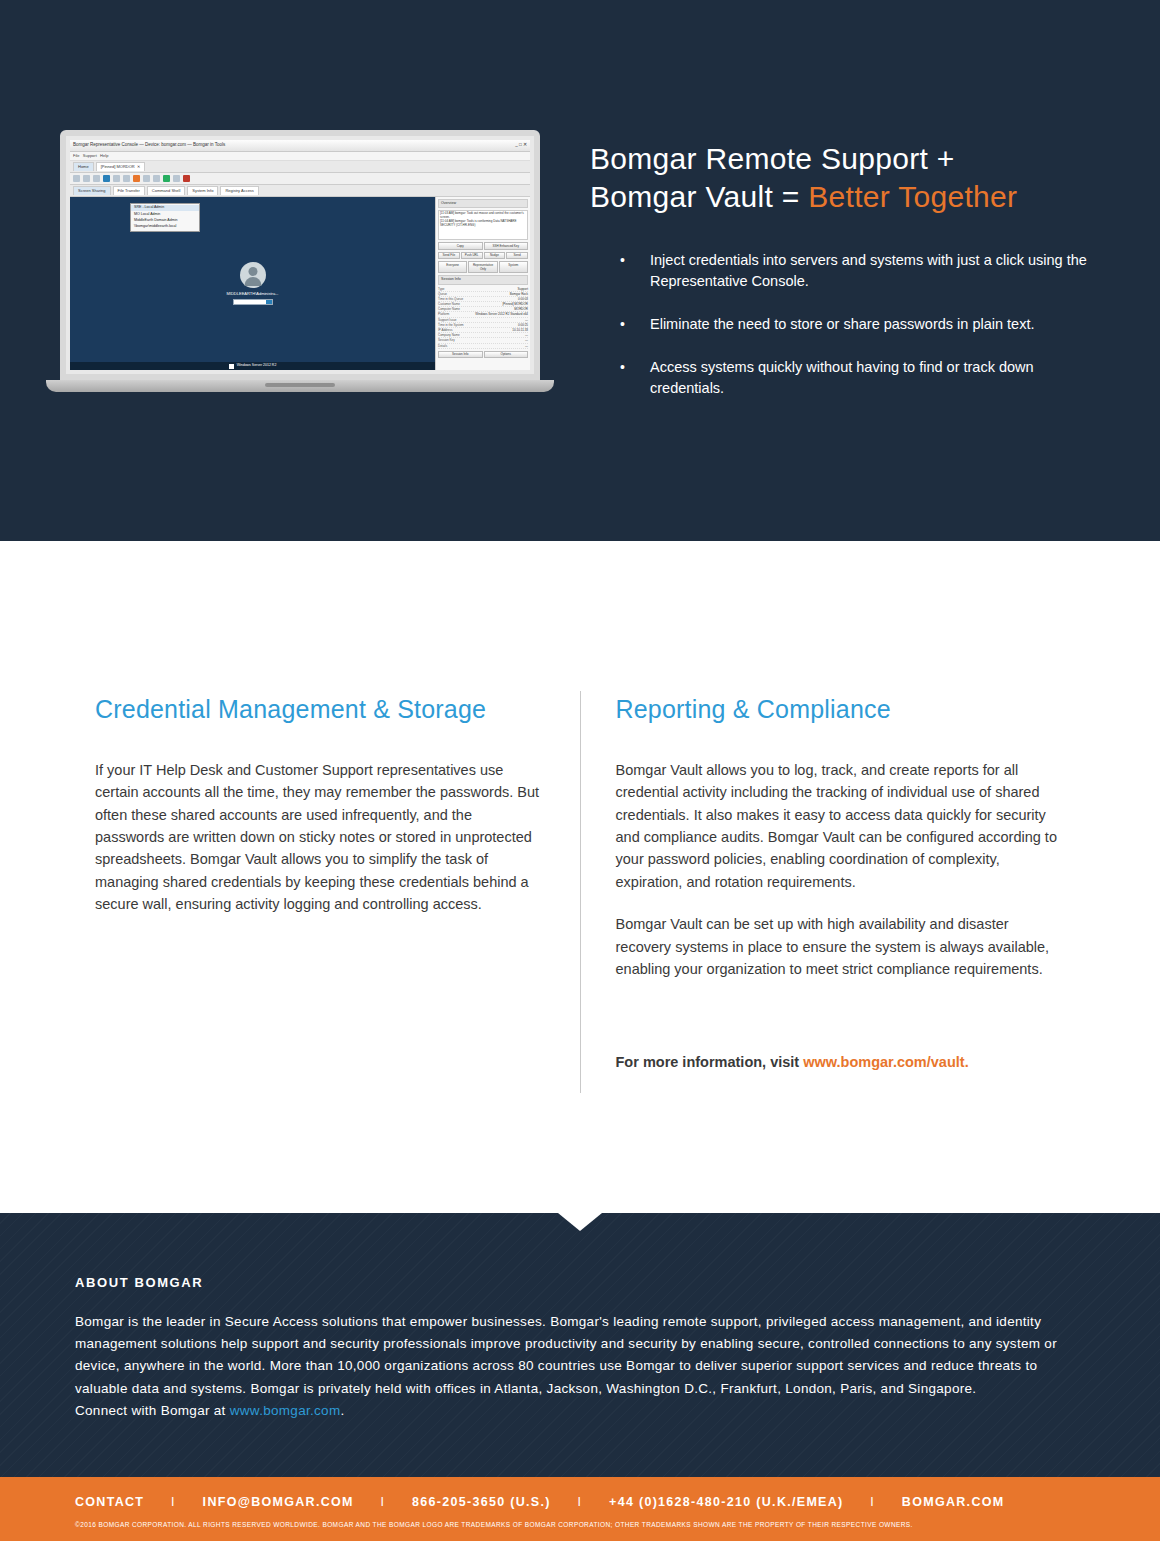Bomgar Representative Console — Device: bomgar.com — Bomgar in Tools _ □ ✕
File Support Help
Home [Pinned] MORDOR ✕
Screen Sharing File Transfer Command Shell System Info Registry Access
SRE - Local Admin
MO Local Admin
MiddleEarth Domain Admin
\\bomgar\middleearth.local
MIDDLEEARTH\Administra...
Windows Server 2012 R2
Overview
[11:03 AM] bomgar: Took out mouse and control the customer's screen.
[11:04 AM] bomgar: Tools is conforming Data NATSHARE SECURITY (CIT-HR-ENG)
Copy SSH Enhanced Key
Send File Push URL Nudge Send
Everyone Representative Only System
Session Info
Type Support
Queue Bomgar Rock
Time in this Queue 0:00:03
Customer Name[Pinned] MORDOR
Computer Name MORDOR
Platform Windows Server 2012 R2 Standard x64
Support Issue—
Time in the System 0:00:25
IP Address 10.10.11.33
Company Name—
Session Key—
Details—
Session Info Options
Bomgar Remote Support +
Bomgar Vault = Better Together
Inject credentials into servers and systems with just a click using the Representative Console.
Eliminate the need to store or share passwords in plain text.
Access systems quickly without having to find or track down credentials.
Credential Management & Storage
If your IT Help Desk and Customer Support representatives use certain accounts all the time, they may remember the passwords. But often these shared accounts are used infrequently, and the passwords are written down on sticky notes or stored in unprotected spreadsheets. Bomgar Vault allows you to simplify the task of managing shared credentials by keeping these credentials behind a secure wall, ensuring activity logging and controlling access.
Reporting & Compliance
Bomgar Vault allows you to log, track, and create reports for all credential activity including the tracking of individual use of shared credentials. It also makes it easy to access data quickly for security and compliance audits. Bomgar Vault can be configured according to your password policies, enabling coordination of complexity, expiration, and rotation requirements.
Bomgar Vault can be set up with high availability and disaster recovery systems in place to ensure the system is always available, enabling your organization to meet strict compliance requirements.
For more information, visit www.bomgar.com/vault.
ABOUT BOMGAR
Bomgar is the leader in Secure Access solutions that empower businesses. Bomgar's leading remote support, privileged access management, and identity management solutions help support and security professionals improve productivity and security by enabling secure, controlled connections to any system or device, anywhere in the world. More than 10,000 organizations across 80 countries use Bomgar to deliver superior support services and reduce threats to valuable data and systems. Bomgar is privately held with offices in Atlanta, Jackson, Washington D.C., Frankfurt, London, Paris, and Singapore.
Connect with Bomgar at www.bomgar.com.
CONTACT I INFO@BOMGAR.COM I 866-205-3650 (U.S.) I +44 (0)1628-480-210 (U.K./EMEA) I BOMGAR.COM
©2016 BOMGAR CORPORATION. ALL RIGHTS RESERVED WORLDWIDE. BOMGAR AND THE BOMGAR LOGO ARE TRADEMARKS OF BOMGAR CORPORATION; OTHER TRADEMARKS SHOWN ARE THE PROPERTY OF THEIR RESPECTIVE OWNERS.